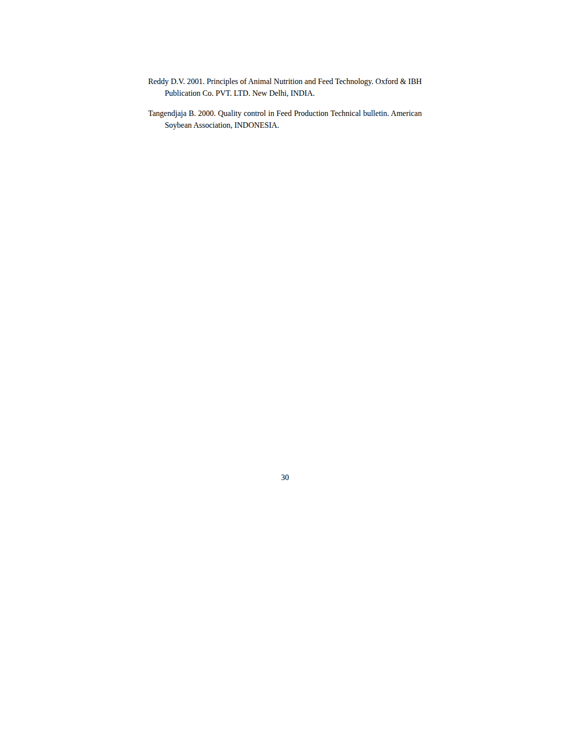Reddy D.V. 2001. Principles of Animal Nutrition and Feed Technology. Oxford & IBH Publication Co. PVT. LTD. New Delhi, INDIA.
Tangendjaja B. 2000. Quality control in Feed Production Technical bulletin. American Soybean Association, INDONESIA.
30